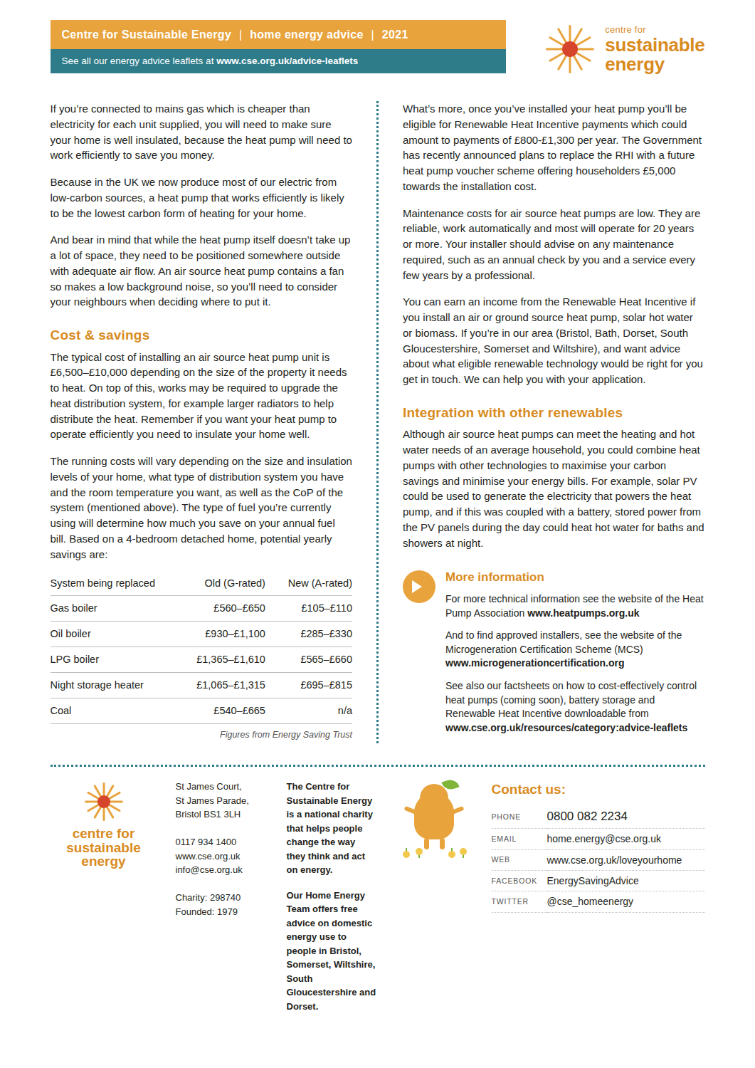Centre for Sustainable Energy | home energy advice | 2021
See all our energy advice leaflets at www.cse.org.uk/advice-leaflets
centre for sustainable
energy
If you’re connected to mains gas which is cheaper than electricity for each unit supplied, you will need to make sure your home is well insulated, because the heat pump will need to work efficiently to save you money.
Because in the UK we now produce most of our electric from low-carbon sources, a heat pump that works efficiently is likely to be the lowest carbon form of heating for your home.
And bear in mind that while the heat pump itself doesn’t take up a lot of space, they need to be positioned somewhere outside with adequate air flow. An air source heat pump contains a fan so makes a low background noise, so you’ll need to consider your neighbours when deciding where to put it.
Cost & savings
The typical cost of installing an air source heat pump unit is £6,500–£10,000 depending on the size of the property it needs to heat. On top of this, works may be required to upgrade the heat distribution system, for example larger radiators to help distribute the heat. Remember if you want your heat pump to operate efficiently you need to insulate your home well.
The running costs will vary depending on the size and insulation levels of your home, what type of distribution system you have and the room temperature you want, as well as the CoP of the system (mentioned above). The type of fuel you’re currently using will determine how much you save on your annual fuel bill. Based on a 4-bedroom detached home, potential yearly savings are:
| System being replaced | Old (G-rated) | New (A-rated) |
| --- | --- | --- |
| Gas boiler | £560–£650 | £105–£110 |
| Oil boiler | £930–£1,100 | £285–£330 |
| LPG boiler | £1,365–£1,610 | £565–£660 |
| Night storage heater | £1,065–£1,315 | £695–£815 |
| Coal | £540–£665 | n/a |
Figures from Energy Saving Trust
What’s more, once you’ve installed your heat pump you’ll be eligible for Renewable Heat Incentive payments which could amount to payments of £800-£1,300 per year. The Government has recently announced plans to replace the RHI with a future heat pump voucher scheme offering householders £5,000 towards the installation cost.
Maintenance costs for air source heat pumps are low. They are reliable, work automatically and most will operate for 20 years or more. Your installer should advise on any maintenance required, such as an annual check by you and a service every few years by a professional.
You can earn an income from the Renewable Heat Incentive if you install an air or ground source heat pump, solar hot water or biomass. If you’re in our area (Bristol, Bath, Dorset, South Gloucestershire, Somerset and Wiltshire), and want advice about what eligible renewable technology would be right for you get in touch. We can help you with your application.
Integration with other renewables
Although air source heat pumps can meet the heating and hot water needs of an average household, you could combine heat pumps with other technologies to maximise your carbon savings and minimise your energy bills. For example, solar PV could be used to generate the electricity that powers the heat pump, and if this was coupled with a battery, stored power from the PV panels during the day could heat hot water for baths and showers at night.
More information
For more technical information see the website of the Heat Pump Association www.heatpumps.org.uk
And to find approved installers, see the website of the Microgeneration Certification Scheme (MCS) www.microgenerationcertification.org
See also our factsheets on how to cost-effectively control heat pumps (coming soon), battery storage and Renewable Heat Incentive downloadable from www.cse.org.uk/resources/category:advice-leaflets
centre for
sustainable
energy
St James Court,
St James Parade,
Bristol BS1 3LH
0117 934 1400
www.cse.org.uk
info@cse.org.uk
Charity: 298740
Founded: 1979
The Centre for Sustainable Energy is a national charity that helps people change the way they think and act on energy.
Our Home Energy Team offers free advice on domestic energy use to people in Bristol, Somerset, Wiltshire, South Gloucestershire and Dorset.
Contact us:
| phone | 0800 082 2234 |
| email | home.energy@cse.org.uk |
| web | www.cse.org.uk/loveyourhome |
| facebook | EnergySavingAdvice |
| twitter | @cse_homeenergy |